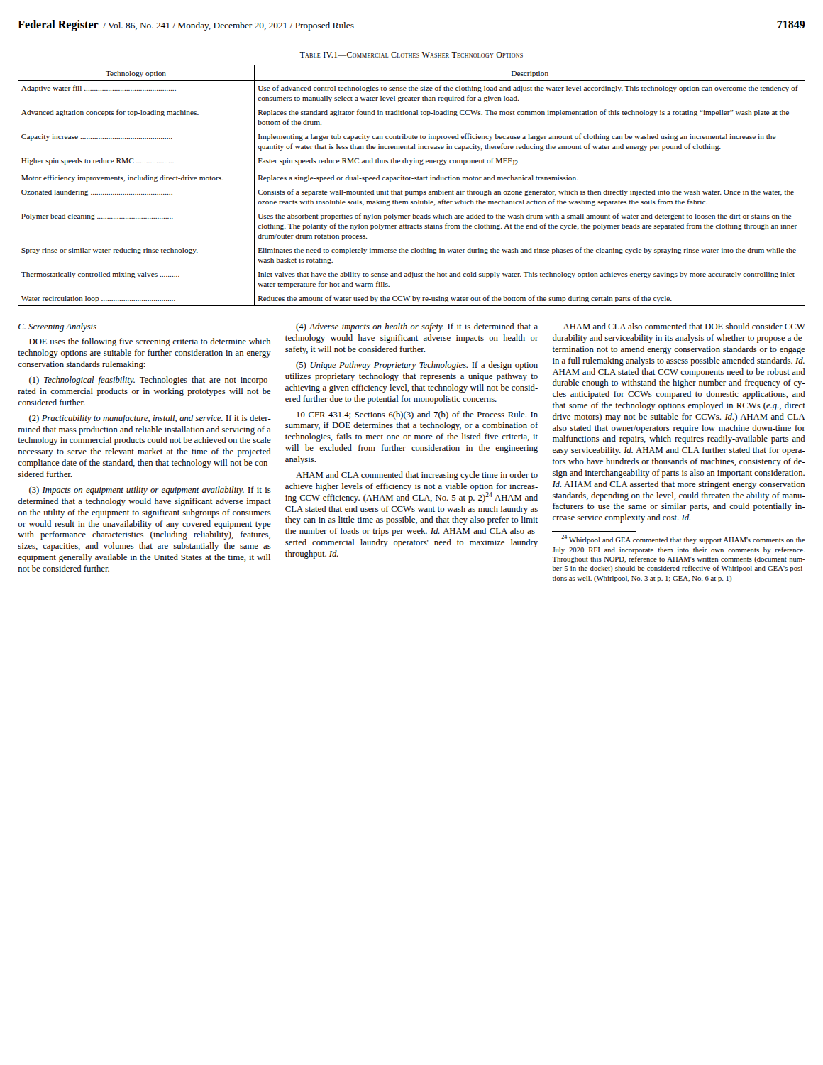Federal Register / Vol. 86, No. 241 / Monday, December 20, 2021 / Proposed Rules 71849
Table IV.1—Commercial Clothes Washer Technology Options
| Technology option | Description |
| --- | --- |
| Adaptive water fill .............................................. | Use of advanced control technologies to sense the size of the clothing load and adjust the water level accordingly. This technology option can overcome the tendency of consumers to manually select a water level greater than required for a given load. |
| Advanced agitation concepts for top-loading machines. | Replaces the standard agitator found in traditional top-loading CCWs. The most common implementation of this technology is a rotating “impeller” wash plate at the bottom of the drum. |
| Capacity increase .............................................. | Implementing a larger tub capacity can contribute to improved efficiency because a larger amount of clothing can be washed using an incremental increase in the quantity of water that is less than the incremental increase in capacity, therefore reducing the amount of water and energy per pound of clothing. |
| Higher spin speeds to reduce RMC ................... | Faster spin speeds reduce RMC and thus the drying energy component of MEF J2 . |
| Motor efficiency improvements, including direct-drive motors. | Replaces a single-speed or dual-speed capacitor-start induction motor and mechanical transmission. |
| Ozonated laundering ......................................... | Consists of a separate wall-mounted unit that pumps ambient air through an ozone generator, which is then directly injected into the wash water. Once in the water, the ozone reacts with insoluble soils, making them soluble, after which the mechanical action of the washing separates the soils from the fabric. |
| Polymer bead cleaning ...................................... | Uses the absorbent properties of nylon polymer beads which are added to the wash drum with a small amount of water and detergent to loosen the dirt or stains on the clothing. The polarity of the nylon polymer attracts stains from the clothing. At the end of the cycle, the polymer beads are separated from the clothing through an inner drum/outer drum rotation process. |
| Spray rinse or similar water-reducing rinse technology. | Eliminates the need to completely immerse the clothing in water during the wash and rinse phases of the cleaning cycle by spraying rinse water into the drum while the wash basket is rotating. |
| Thermostatically controlled mixing valves .......... | Inlet valves that have the ability to sense and adjust the hot and cold supply water. This technology option achieves energy savings by more accurately controlling inlet water temperature for hot and warm fills. |
| Water recirculation loop ..................................... | Reduces the amount of water used by the CCW by re-using water out of the bottom of the sump during certain parts of the cycle. |
C. Screening Analysis
DOE uses the following five screening criteria to determine which technology options are suitable for further consideration in an energy conservation standards rulemaking:
(1) Technological feasibility. Technologies that are not incorporated in commercial products or in working prototypes will not be considered further.
(2) Practicability to manufacture, install, and service. If it is determined that mass production and reliable installation and servicing of a technology in commercial products could not be achieved on the scale necessary to serve the relevant market at the time of the projected compliance date of the standard, then that technology will not be considered further.
(3) Impacts on equipment utility or equipment availability. If it is determined that a technology would have significant adverse impact on the utility of the equipment to significant subgroups of consumers or would result in the unavailability of any covered equipment type with performance characteristics (including reliability), features, sizes, capacities, and volumes that are substantially the same as equipment generally available in the United States at the time, it will not be considered further.
(4) Adverse impacts on health or safety. If it is determined that a technology would have significant adverse impacts on health or safety, it will not be considered further.
(5) Unique-Pathway Proprietary Technologies. If a design option utilizes proprietary technology that represents a unique pathway to achieving a given efficiency level, that technology will not be considered further due to the potential for monopolistic concerns.
10 CFR 431.4; Sections 6(b)(3) and 7(b) of the Process Rule. In summary, if DOE determines that a technology, or a combination of technologies, fails to meet one or more of the listed five criteria, it will be excluded from further consideration in the engineering analysis.
AHAM and CLA commented that increasing cycle time in order to achieve higher levels of efficiency is not a viable option for increasing CCW efficiency. (AHAM and CLA, No. 5 at p. 2)24 AHAM and CLA stated that end users of CCWs want to wash as much laundry as they can in as little time as possible, and that they also prefer to limit the number of loads or trips per week. Id. AHAM and CLA also asserted commercial laundry operators' need to maximize laundry throughput. Id.
AHAM and CLA also commented that DOE should consider CCW durability and serviceability in its analysis of whether to propose a determination not to amend energy conservation standards or to engage in a full rulemaking analysis to assess possible amended standards. Id. AHAM and CLA stated that CCW components need to be robust and durable enough to withstand the higher number and frequency of cycles anticipated for CCWs compared to domestic applications, and that some of the technology options employed in RCWs (e.g., direct drive motors) may not be suitable for CCWs. Id.) AHAM and CLA also stated that owner/operators require low machine down-time for malfunctions and repairs, which requires readily-available parts and easy serviceability. Id. AHAM and CLA further stated that for operators who have hundreds or thousands of machines, consistency of design and interchangeability of parts is also an important consideration. Id. AHAM and CLA asserted that more stringent energy conservation standards, depending on the level, could threaten the ability of manufacturers to use the same or similar parts, and could potentially increase service complexity and cost. Id.
24 Whirlpool and GEA commented that they support AHAM's comments on the July 2020 RFI and incorporate them into their own comments by reference. Throughout this NOPD, reference to AHAM's written comments (document number 5 in the docket) should be considered reflective of Whirlpool and GEA's positions as well. (Whirlpool, No. 3 at p. 1; GEA, No. 6 at p. 1)